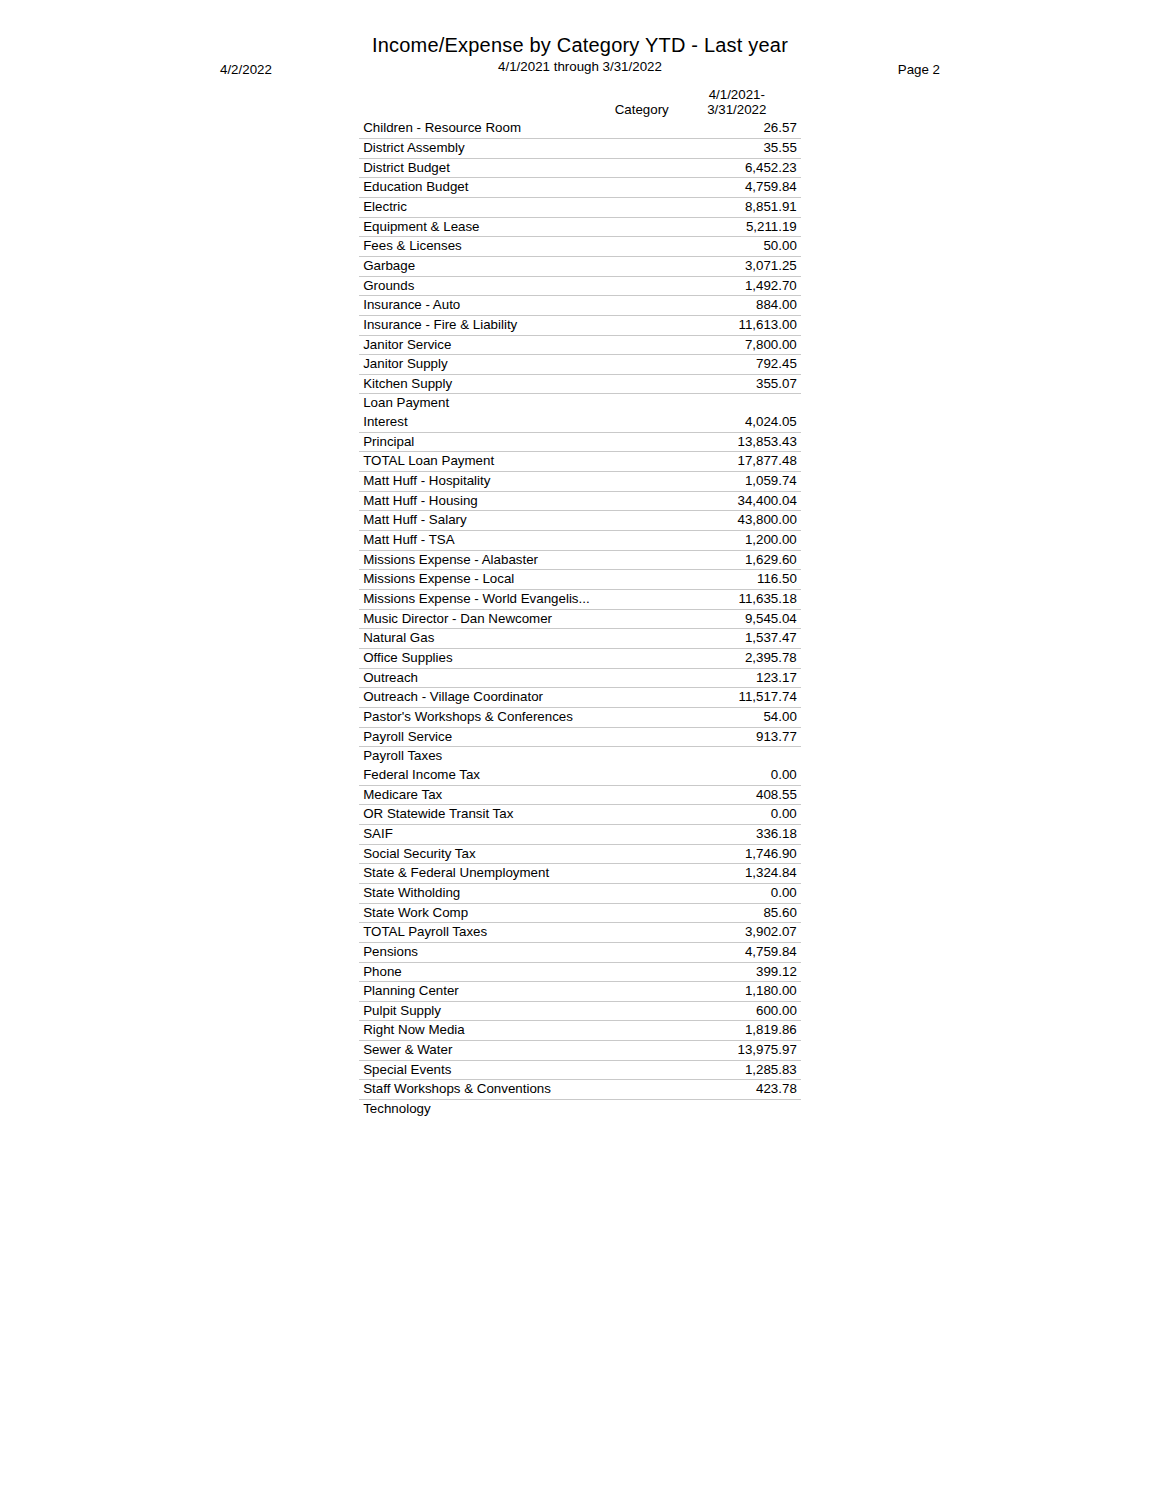Income/Expense by Category YTD - Last year
4/1/2021 through 3/31/2022
4/2/2022 Page 2
| Category | 4/1/2021- 3/31/2022 |
| --- | --- |
| Children - Resource Room | 26.57 |
| District Assembly | 35.55 |
| District Budget | 6,452.23 |
| Education Budget | 4,759.84 |
| Electric | 8,851.91 |
| Equipment & Lease | 5,211.19 |
| Fees & Licenses | 50.00 |
| Garbage | 3,071.25 |
| Grounds | 1,492.70 |
| Insurance - Auto | 884.00 |
| Insurance - Fire & Liability | 11,613.00 |
| Janitor Service | 7,800.00 |
| Janitor Supply | 792.45 |
| Kitchen Supply | 355.07 |
| Loan Payment | |
| Interest | 4,024.05 |
| Principal | 13,853.43 |
| TOTAL Loan Payment | 17,877.48 |
| Matt Huff - Hospitality | 1,059.74 |
| Matt Huff - Housing | 34,400.04 |
| Matt Huff - Salary | 43,800.00 |
| Matt Huff - TSA | 1,200.00 |
| Missions Expense - Alabaster | 1,629.60 |
| Missions Expense - Local | 116.50 |
| Missions Expense - World Evangelis... | 11,635.18 |
| Music Director - Dan Newcomer | 9,545.04 |
| Natural Gas | 1,537.47 |
| Office Supplies | 2,395.78 |
| Outreach | 123.17 |
| Outreach - Village Coordinator | 11,517.74 |
| Pastor's Workshops & Conferences | 54.00 |
| Payroll Service | 913.77 |
| Payroll Taxes | |
| Federal Income Tax | 0.00 |
| Medicare Tax | 408.55 |
| OR Statewide Transit Tax | 0.00 |
| SAIF | 336.18 |
| Social Security Tax | 1,746.90 |
| State & Federal Unemployment | 1,324.84 |
| State Witholding | 0.00 |
| State Work Comp | 85.60 |
| TOTAL Payroll Taxes | 3,902.07 |
| Pensions | 4,759.84 |
| Phone | 399.12 |
| Planning Center | 1,180.00 |
| Pulpit Supply | 600.00 |
| Right Now Media | 1,819.86 |
| Sewer & Water | 13,975.97 |
| Special Events | 1,285.83 |
| Staff Workshops & Conventions | 423.78 |
| Technology | |